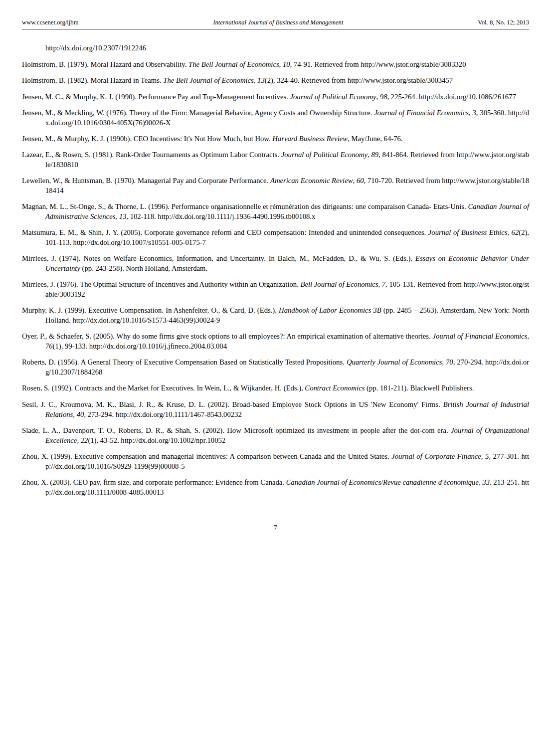www.ccsenet.org/ijbm International Journal of Business and Management Vol. 8, No. 12; 2013
http://dx.doi.org/10.2307/1912246
Holmstrom, B. (1979). Moral Hazard and Observability. The Bell Journal of Economics, 10, 74-91. Retrieved from http://www.jstor.org/stable/3003320
Holmstrom, B. (1982). Moral Hazard in Teams. The Bell Journal of Economics, 13(2), 324-40. Retrieved from http://www.jstor.org/stable/3003457
Jensen, M. C., & Murphy, K. J. (1990). Performance Pay and Top-Management Incentives. Journal of Political Economy, 98, 225-264. http://dx.doi.org/10.1086/261677
Jensen, M., & Meckling, W. (1976). Theory of the Firm: Managerial Behavior, Agency Costs and Ownership Structure. Journal of Financial Economics, 3, 305-360. http://dx.doi.org/10.1016/0304-405X(76)90026-X
Jensen, M., & Murphy, K. J. (1990b). CEO Incentives: It's Not How Much, but How. Harvard Business Review, May/June, 64-76.
Lazear, E., & Rosen, S. (1981). Rank-Order Tournaments as Optimum Labor Contracts. Journal of Political Economy, 89, 841-864. Retrieved from http://www.jstor.org/stable/1830810
Lewellen, W., & Huntsman, B. (1970). Managerial Pay and Corporate Performance. American Economic Review, 60, 710-720. Retrieved from http://www.jstor.org/stable/1818414
Magnan, M. L., St-Onge, S., & Thorne, L. (1996). Performance organisationnelle et rémunération des dirigeants: une comparaison Canada- Etats-Unis. Canadian Journal of Administrative Sciences, 13, 102-118. http://dx.doi.org/10.1111/j.1936-4490.1996.tb00108.x
Matsumura, E. M., & Shin, J. Y. (2005). Corporate governance reform and CEO compensation: Intended and unintended consequences. Journal of Business Ethics, 62(2), 101-113. http://dx.doi.org/10.1007/s10551-005-0175-7
Mirrlees, J. (1974). Notes on Welfare Economics, Information, and Uncertainty. In Balch, M., McFadden, D., & Wu, S. (Eds.), Essays on Economic Behavior Under Uncertainty (pp. 243-258). North Holland, Amsterdam.
Mirrlees, J. (1976). The Optimal Structure of Incentives and Authority within an Organization. Bell Journal of Economics, 7, 105-131. Retrieved from http://www.jstor.org/stable/3003192
Murphy, K. J. (1999). Executive Compensation. In Ashenfelter, O., & Card, D. (Eds.), Handbook of Labor Economics 3B (pp. 2485 – 2563). Amsterdam, New York: North Holland. http://dx.doi.org/10.1016/S1573-4463(99)30024-9
Oyer, P., & Schaefer, S. (2005). Why do some firms give stock options to all employees?: An empirical examination of alternative theories. Journal of Financial Economics, 76(1), 99-133. http://dx.doi.org/10.1016/j.jfineco.2004.03.004
Roberts, D. (1956). A General Theory of Executive Compensation Based on Statistically Tested Propositions. Quarterly Journal of Economics, 70, 270-294. http://dx.doi.org/10.2307/1884268
Rosen, S. (1992). Contracts and the Market for Executives. In Wein, L., & Wijkander, H. (Eds.), Contract Economics (pp. 181-211). Blackwell Publishers.
Sesil, J. C., Kroumova, M. K., Blasi, J. R., & Kruse, D. L. (2002). Broad‐based Employee Stock Options in US 'New Economy' Firms. British Journal of Industrial Relations, 40, 273-294. http://dx.doi.org/10.1111/1467-8543.00232
Slade, L. A., Davenport, T. O., Roberts, D. R., & Shah, S. (2002). How Microsoft optimized its investment in people after the dot‐com era. Journal of Organizational Excellence, 22(1), 43-52. http://dx.doi.org/10.1002/npr.10052
Zhou, X. (1999). Executive compensation and managerial incentives: A comparison between Canada and the United States. Journal of Corporate Finance, 5, 277-301. http://dx.doi.org/10.1016/S0929-1199(99)00008-5
Zhou, X. (2003). CEO pay, firm size, and corporate performance: Evidence from Canada. Canadian Journal of Economics/Revue canadienne d'économique, 33, 213-251. http://dx.doi.org/10.1111/0008-4085.00013
7